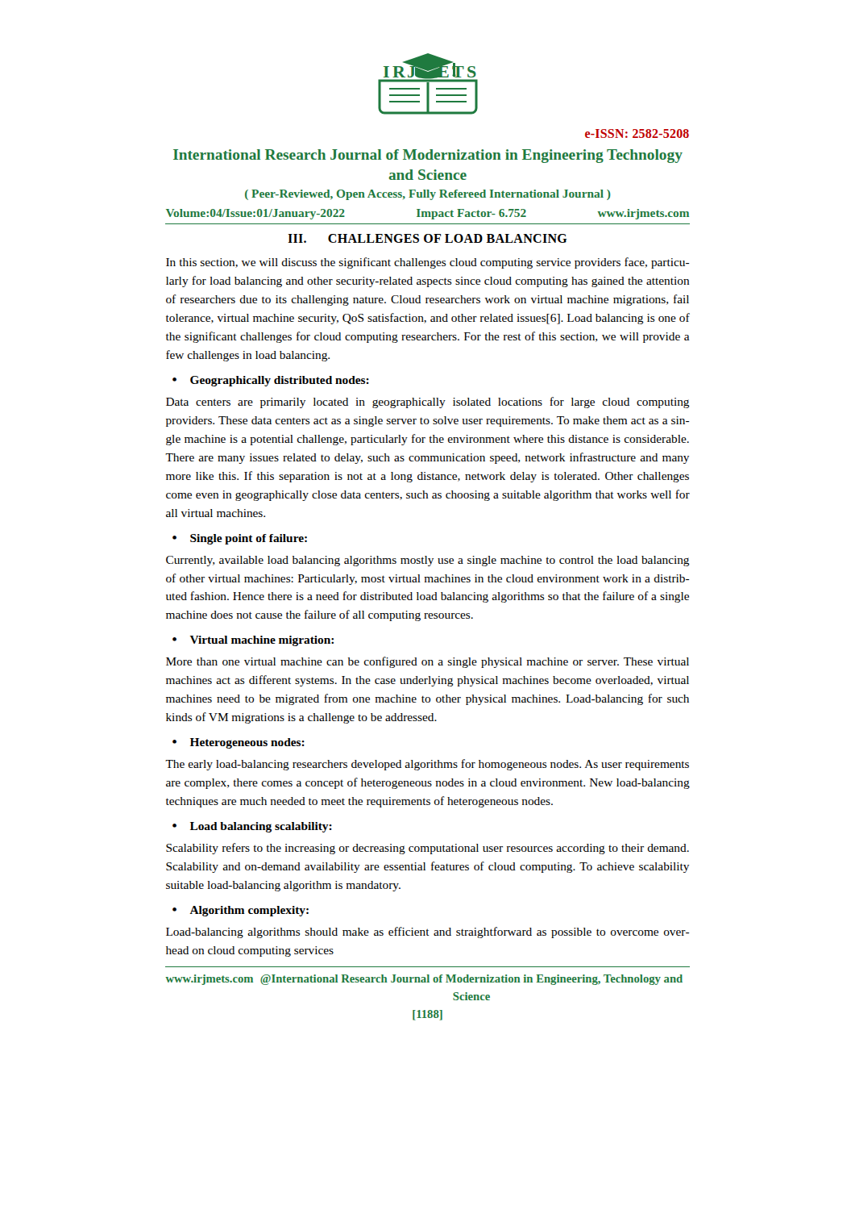I R J E T S
e-ISSN: 2582-5208
International Research Journal of Modernization in Engineering Technology and Science
( Peer-Reviewed, Open Access, Fully Refereed International Journal )
Volume:04/Issue:01/January-2022 Impact Factor- 6.752 www.irjmets.com
III. CHALLENGES OF LOAD BALANCING
In this section, we will discuss the significant challenges cloud computing service providers face, particularly for load balancing and other security-related aspects since cloud computing has gained the attention of researchers due to its challenging nature. Cloud researchers work on virtual machine migrations, fail tolerance, virtual machine security, QoS satisfaction, and other related issues[6]. Load balancing is one of the significant challenges for cloud computing researchers. For the rest of this section, we will provide a few challenges in load balancing.
Geographically distributed nodes:
Data centers are primarily located in geographically isolated locations for large cloud computing providers. These data centers act as a single server to solve user requirements. To make them act as a single machine is a potential challenge, particularly for the environment where this distance is considerable. There are many issues related to delay, such as communication speed, network infrastructure and many more like this. If this separation is not at a long distance, network delay is tolerated. Other challenges come even in geographically close data centers, such as choosing a suitable algorithm that works well for all virtual machines.
Single point of failure:
Currently, available load balancing algorithms mostly use a single machine to control the load balancing of other virtual machines: Particularly, most virtual machines in the cloud environment work in a distributed fashion. Hence there is a need for distributed load balancing algorithms so that the failure of a single machine does not cause the failure of all computing resources.
Virtual machine migration:
More than one virtual machine can be configured on a single physical machine or server. These virtual machines act as different systems. In the case underlying physical machines become overloaded, virtual machines need to be migrated from one machine to other physical machines. Load-balancing for such kinds of VM migrations is a challenge to be addressed.
Heterogeneous nodes:
The early load-balancing researchers developed algorithms for homogeneous nodes. As user requirements are complex, there comes a concept of heterogeneous nodes in a cloud environment. New load-balancing techniques are much needed to meet the requirements of heterogeneous nodes.
Load balancing scalability:
Scalability refers to the increasing or decreasing computational user resources according to their demand. Scalability and on-demand availability are essential features of cloud computing. To achieve scalability suitable load-balancing algorithm is mandatory.
Algorithm complexity:
Load-balancing algorithms should make as efficient and straightforward as possible to overcome overhead on cloud computing services
www.irjmets.com @International Research Journal of Modernization in Engineering, Technology and Science
[1188]